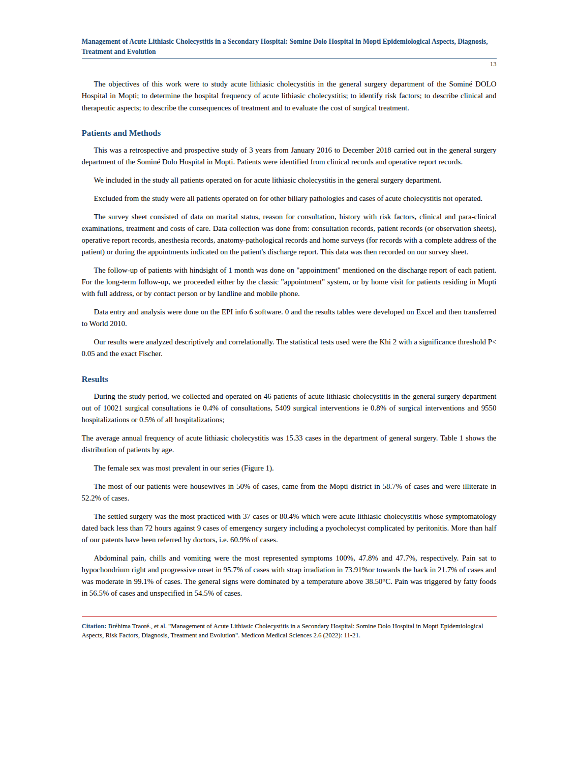Management of Acute Lithiasic Cholecystitis in a Secondary Hospital: Somine Dolo Hospital in Mopti Epidemiological Aspects, Diagnosis, Treatment and Evolution
13
The objectives of this work were to study acute lithiasic cholecystitis in the general surgery department of the Sominé DOLO Hospital in Mopti; to determine the hospital frequency of acute lithiasic cholecystitis; to identify risk factors; to describe clinical and therapeutic aspects; to describe the consequences of treatment and to evaluate the cost of surgical treatment.
Patients and Methods
This was a retrospective and prospective study of 3 years from January 2016 to December 2018 carried out in the general surgery department of the Sominé Dolo Hospital in Mopti. Patients were identified from clinical records and operative report records.
We included in the study all patients operated on for acute lithiasic cholecystitis in the general surgery department.
Excluded from the study were all patients operated on for other biliary pathologies and cases of acute cholecystitis not operated.
The survey sheet consisted of data on marital status, reason for consultation, history with risk factors, clinical and para-clinical examinations, treatment and costs of care. Data collection was done from: consultation records, patient records (or observation sheets), operative report records, anesthesia records, anatomy-pathological records and home surveys (for records with a complete address of the patient) or during the appointments indicated on the patient's discharge report. This data was then recorded on our survey sheet.
The follow-up of patients with hindsight of 1 month was done on "appointment" mentioned on the discharge report of each patient. For the long-term follow-up, we proceeded either by the classic "appointment" system, or by home visit for patients residing in Mopti with full address, or by contact person or by landline and mobile phone.
Data entry and analysis were done on the EPI info 6 software. 0 and the results tables were developed on Excel and then transferred to World 2010.
Our results were analyzed descriptively and correlationally. The statistical tests used were the Khi 2 with a significance threshold P< 0.05 and the exact Fischer.
Results
During the study period, we collected and operated on 46 patients of acute lithiasic cholecystitis in the general surgery department out of 10021 surgical consultations ie 0.4% of consultations, 5409 surgical interventions ie 0.8% of surgical interventions and 9550 hospitalizations or 0.5% of all hospitalizations;
The average annual frequency of acute lithiasic cholecystitis was 15.33 cases in the department of general surgery. Table 1 shows the distribution of patients by age.
The female sex was most prevalent in our series (Figure 1).
The most of our patients were housewives in 50% of cases, came from the Mopti district in 58.7% of cases and were illiterate in 52.2% of cases.
The settled surgery was the most practiced with 37 cases or 80.4% which were acute lithiasic cholecystitis whose symptomatology dated back less than 72 hours against 9 cases of emergency surgery including a pyocholecyst complicated by peritonitis. More than half of our patents have been referred by doctors, i.e. 60.9% of cases.
Abdominal pain, chills and vomiting were the most represented symptoms 100%, 47.8% and 47.7%, respectively. Pain sat to hypochondrium right and progressive onset in 95.7% of cases with strap irradiation in 73.91%or towards the back in 21.7% of cases and was moderate in 99.1% of cases. The general signs were dominated by a temperature above 38.50°C. Pain was triggered by fatty foods in 56.5% of cases and unspecified in 54.5% of cases.
Citation: Bréhima Traoré., et al. "Management of Acute Lithiasic Cholecystitis in a Secondary Hospital: Somine Dolo Hospital in Mopti Epidemiological Aspects, Risk Factors, Diagnosis, Treatment and Evolution". Medicon Medical Sciences 2.6 (2022): 11-21.